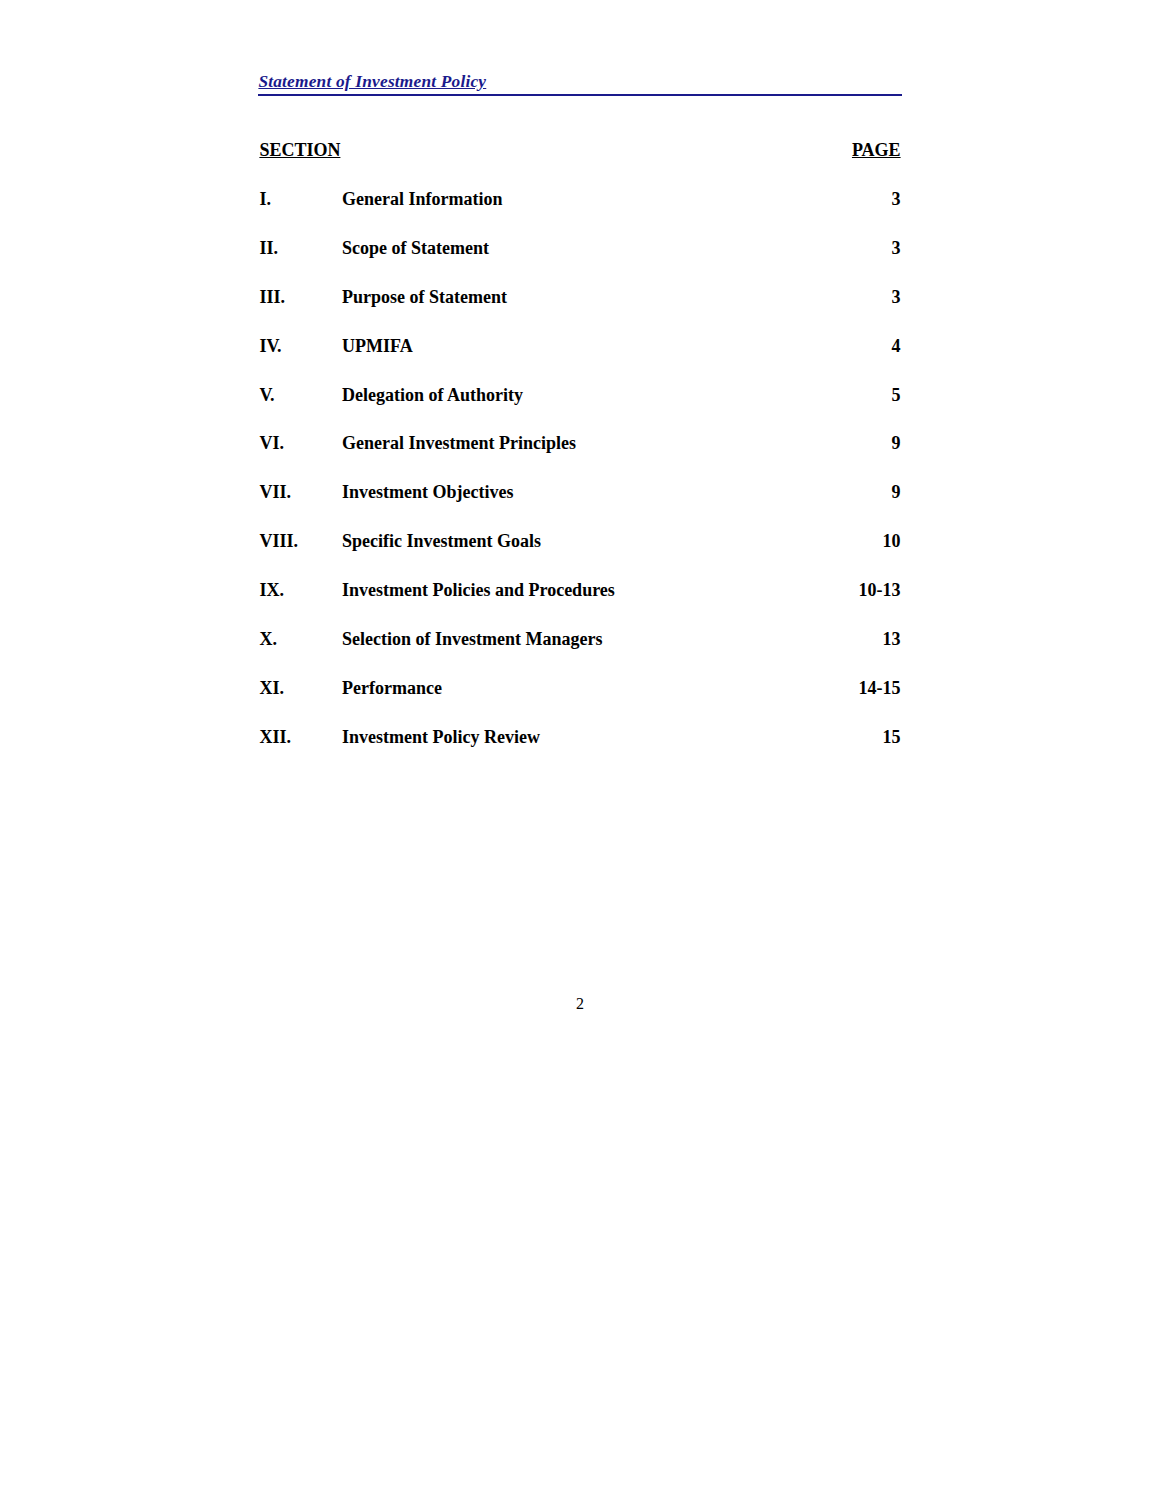Statement of Investment Policy
| SECTION | PAGE |
| --- | --- |
| I. | General Information | 3 |
| II. | Scope of Statement | 3 |
| III. | Purpose of Statement | 3 |
| IV. | UPMIFA | 4 |
| V. | Delegation of Authority | 5 |
| VI. | General Investment Principles | 9 |
| VII. | Investment Objectives | 9 |
| VIII. | Specific Investment Goals | 10 |
| IX. | Investment Policies and Procedures | 10-13 |
| X. | Selection of Investment Managers | 13 |
| XI. | Performance | 14-15 |
| XII. | Investment Policy Review | 15 |
2